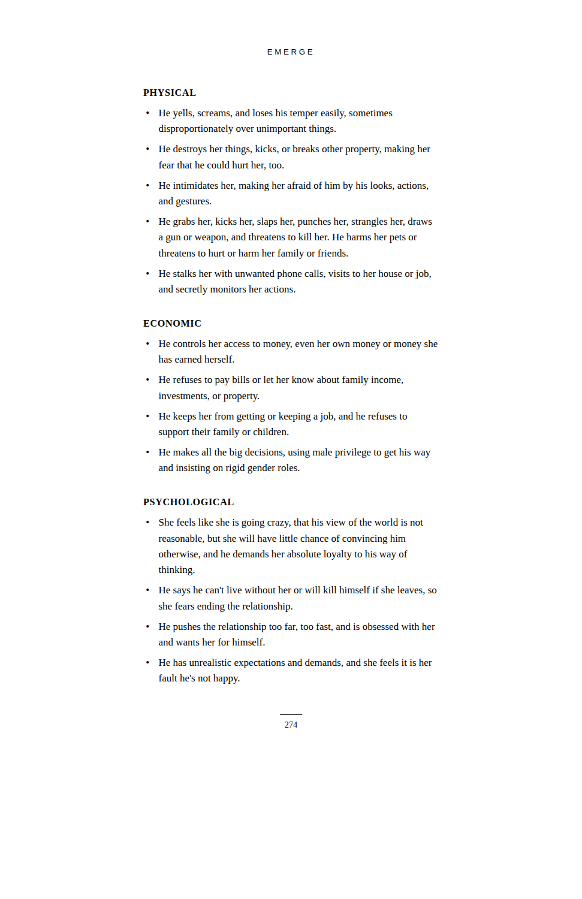Emerge
PHYSICAL
He yells, screams, and loses his temper easily, sometimes disproportionately over unimportant things.
He destroys her things, kicks, or breaks other property, making her fear that he could hurt her, too.
He intimidates her, making her afraid of him by his looks, actions, and gestures.
He grabs her, kicks her, slaps her, punches her, strangles her, draws a gun or weapon, and threatens to kill her. He harms her pets or threatens to hurt or harm her family or friends.
He stalks her with unwanted phone calls, visits to her house or job, and secretly monitors her actions.
ECONOMIC
He controls her access to money, even her own money or money she has earned herself.
He refuses to pay bills or let her know about family income, investments, or property.
He keeps her from getting or keeping a job, and he refuses to support their family or children.
He makes all the big decisions, using male privilege to get his way and insisting on rigid gender roles.
PSYCHOLOGICAL
She feels like she is going crazy, that his view of the world is not reasonable, but she will have little chance of convincing him otherwise, and he demands her absolute loyalty to his way of thinking.
He says he can't live without her or will kill himself if she leaves, so she fears ending the relationship.
He pushes the relationship too far, too fast, and is obsessed with her and wants her for himself.
He has unrealistic expectations and demands, and she feels it is her fault he's not happy.
274